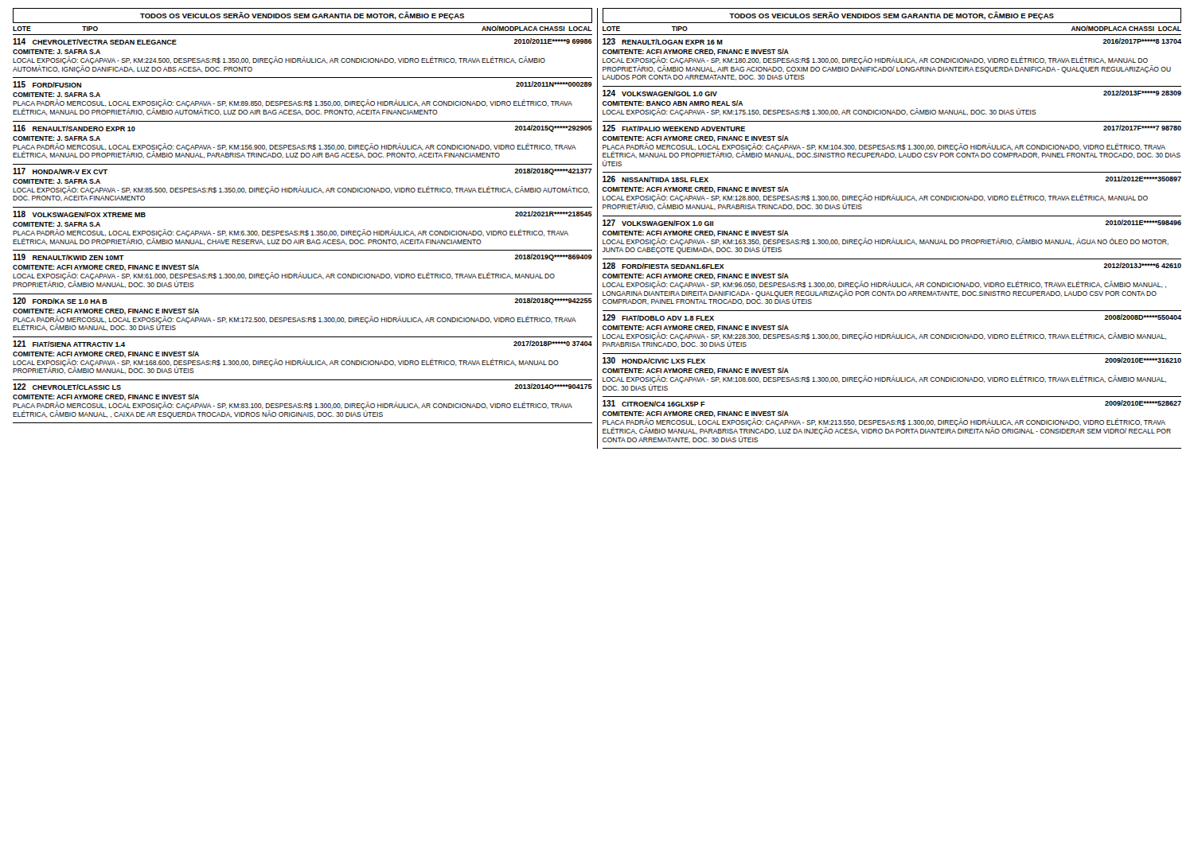| TODOS OS VEICULOS SERÃO VENDIDOS SEM GARANTIA DE MOTOR, CÂMBIO E PEÇAS LOTE TIPO ANO/MODPLACA CHASSI LOCAL 114 CHEVROLET/VECTRA SEDAN ELEGANCE 2010/2011E*****9 69986 COMITENTE: J. SAFRA S.A LOCAL EXPOSIÇÃO: CAÇAPAVA - SP, KM:224.500, DESPESAS:R$ 1.350,00, DIREÇÃO HIDRÁULICA, AR CONDICIONADO, VIDRO ELÉTRICO, TRAVA ELÉTRICA, CÂMBIO AUTOMÁTICO, IGNIÇÃO DANIFICADA, LUZ DO ABS ACESA, DOC. PRONTO 115 FORD/FUSION 2011/2011N*****000289 COMITENTE: J. SAFRA S.A PLACA PADRÃO MERCOSUL, LOCAL EXPOSIÇÃO: CAÇAPAVA - SP, KM:89.850, DESPESAS:R$ 1.350,00, DIREÇÃO HIDRÁULICA, AR CONDICIONADO, VIDRO ELÉTRICO, TRAVA ELÉTRICA, MANUAL DO PROPRIETÁRIO, CÂMBIO AUTOMÁTICO, LUZ DO AIR BAG ACESA, DOC. PRONTO, ACEITA FINANCIAMENTO 116 RENAULT/SANDERO EXPR 10 2014/2015Q*****292905 COMITENTE: J. SAFRA S.A PLACA PADRÃO MERCOSUL, LOCAL EXPOSIÇÃO: CAÇAPAVA - SP, KM:156.900, DESPESAS:R$ 1.350,00, DIREÇÃO HIDRÁULICA, AR CONDICIONADO, VIDRO ELÉTRICO, TRAVA ELÉTRICA, MANUAL DO PROPRIETÁRIO, CÂMBIO MANUAL, PARABRISA TRINCADO, LUZ DO AIR BAG ACESA, DOC. PRONTO, ACEITA FINANCIAMENTO 117 HONDA/WR-V EX CVT 2018/2018Q*****421377 COMITENTE: J. SAFRA S.A LOCAL EXPOSIÇÃO: CAÇAPAVA - SP, KM:85.500, DESPESAS:R$ 1.350,00, DIREÇÃO HIDRÁULICA, AR CONDICIONADO, VIDRO ELÉTRICO, TRAVA ELÉTRICA, CÂMBIO AUTOMÁTICO, DOC. PRONTO, ACEITA FINANCIAMENTO 118 VOLKSWAGEN/FOX XTREME MB 2021/2021R*****218545 COMITENTE: J. SAFRA S.A PLACA PADRÃO MERCOSUL, LOCAL EXPOSIÇÃO: CAÇAPAVA - SP, KM:6.300, DESPESAS:R$ 1.350,00, DIREÇÃO HIDRÁULICA, AR CONDICIONADO, VIDRO ELÉTRICO, TRAVA ELÉTRICA, MANUAL DO PROPRIETÁRIO, CÂMBIO MANUAL, CHAVE RESERVA, LUZ DO AIR BAG ACESA, DOC. PRONTO, ACEITA FINANCIAMENTO 119 RENAULT/KWID ZEN 10MT 2018/2019Q*****869409 COMITENTE: ACFI AYMORE CRED, FINANC E INVEST S/A LOCAL EXPOSIÇÃO: CAÇAPAVA - SP, KM:61.000, DESPESAS:R$ 1.300,00, DIREÇÃO HIDRÁULICA, AR CONDICIONADO, VIDRO ELÉTRICO, TRAVA ELÉTRICA, MANUAL DO PROPRIETÁRIO, CÂMBIO MANUAL, DOC. 30 DIAS ÚTEIS 120 FORD/KA SE 1.0 HA B 2018/2018Q*****942255 COMITENTE: ACFI AYMORE CRED, FINANC E INVEST S/A PLACA PADRÃO MERCOSUL, LOCAL EXPOSIÇÃO: CAÇAPAVA - SP, KM:172.500, DESPESAS:R$ 1.300,00, DIREÇÃO HIDRÁULICA, AR CONDICIONADO, VIDRO ELÉTRICO, TRAVA ELÉTRICA, CÂMBIO MANUAL, DOC. 30 DIAS ÚTEIS 121 FIAT/SIENA ATTRACTIV 1.4 2017/2018P*****0 37404 COMITENTE: ACFI AYMORE CRED, FINANC E INVEST S/A LOCAL EXPOSIÇÃO: CAÇAPAVA - SP, KM:168.600, DESPESAS:R$ 1.300,00, DIREÇÃO HIDRÁULICA, AR CONDICIONADO, VIDRO ELÉTRICO, TRAVA ELÉTRICA, MANUAL DO PROPRIETÁRIO, CÂMBIO MANUAL, DOC. 30 DIAS ÚTEIS 122 CHEVROLET/CLASSIC LS 2013/2014O*****904175 COMITENTE: ACFI AYMORE CRED, FINANC E INVEST S/A PLACA PADRÃO MERCOSUL, LOCAL EXPOSIÇÃO: CAÇAPAVA - SP, KM:83.100, DESPESAS:R$ 1.300,00, DIREÇÃO HIDRÁULICA, AR CONDICIONADO, VIDRO ELÉTRICO, TRAVA ELÉTRICA, CÂMBIO MANUAL, , CAIXA DE AR ESQUERDA TROCADA, VIDROS NÃO ORIGINAIS, DOC. 30 DIAS ÚTEIS | TODOS OS VEICULOS SERÃO VENDIDOS SEM GARANTIA DE MOTOR, CÂMBIO E PEÇAS LOTE TIPO ANO/MODPLACA CHASSI LOCAL 123 RENAULT/LOGAN EXPR 16 M 2016/2017P*****8 13704 COMITENTE: ACFI AYMORE CRED, FINANC E INVEST S/A LOCAL EXPOSIÇÃO: CAÇAPAVA - SP, KM:180.200, DESPESAS:R$ 1.300,00, DIREÇÃO HIDRÁULICA, AR CONDICIONADO, VIDRO ELÉTRICO, TRAVA ELÉTRICA, MANUAL DO PROPRIETÁRIO, CÂMBIO MANUAL, AIR BAG ACIONADO, COXIM DO CAMBIO DANIFICADO/ LONGARINA DIANTEIRA ESQUERDA DANIFICADA - QUALQUER REGULARIZAÇÃO OU LAUDOS POR CONTA DO ARREMATANTE, DOC. 30 DIAS ÚTEIS 124 VOLKSWAGEN/GOL 1.0 GIV 2012/2013F*****9 28309 COMITENTE: BANCO ABN AMRO REAL S/A LOCAL EXPOSIÇÃO: CAÇAPAVA - SP, KM:175.150, DESPESAS:R$ 1.300,00, AR CONDICIONADO, CÂMBIO MANUAL, DOC. 30 DIAS ÚTEIS 125 FIAT/PALIO WEEKEND ADVENTURE 2017/2017F*****7 98780 COMITENTE: ACFI AYMORE CRED, FINANC E INVEST S/A PLACA PADRÃO MERCOSUL, LOCAL EXPOSIÇÃO: CAÇAPAVA - SP, KM:104.300, DESPESAS:R$ 1.300,00, DIREÇÃO HIDRÁULICA, AR CONDICIONADO, VIDRO ELÉTRICO, TRAVA ELÉTRICA, MANUAL DO PROPRIETÁRIO, CÂMBIO MANUAL, DOC.SINISTRO RECUPERADO, LAUDO CSV POR CONTA DO COMPRADOR, PAINEL FRONTAL TROCADO, DOC. 30 DIAS ÚTEIS 126 NISSAN/TIIDA 18SL FLEX 2011/2012E*****350897 COMITENTE: ACFI AYMORE CRED, FINANC E INVEST S/A LOCAL EXPOSIÇÃO: CAÇAPAVA - SP, KM:128.800, DESPESAS:R$ 1.300,00, DIREÇÃO HIDRÁULICA, AR CONDICIONADO, VIDRO ELÉTRICO, TRAVA ELÉTRICA, MANUAL DO PROPRIETÁRIO, CÂMBIO MANUAL, PARABRISA TRINCADO, DOC. 30 DIAS ÚTEIS 127 VOLKSWAGEN/FOX 1.0 GII 2010/2011E*****598496 COMITENTE: ACFI AYMORE CRED, FINANC E INVEST S/A LOCAL EXPOSIÇÃO: CAÇAPAVA - SP, KM:163.350, DESPESAS:R$ 1.300,00, DIREÇÃO HIDRÁULICA, MANUAL DO PROPRIETÁRIO, CÂMBIO MANUAL, ÁGUA NO ÓLEO DO MOTOR, JUNTA DO CABEÇOTE QUEIMADA, DOC. 30 DIAS ÚTEIS 128 FORD/FIESTA SEDAN1.6FLEX 2012/2013J*****6 42610 COMITENTE: ACFI AYMORE CRED, FINANC E INVEST S/A LOCAL EXPOSIÇÃO: CAÇAPAVA - SP, KM:96.050, DESPESAS:R$ 1.300,00, DIREÇÃO HIDRÁULICA, AR CONDICIONADO, VIDRO ELÉTRICO, TRAVA ELÉTRICA, CÂMBIO MANUAL, , LONGARINA DIANTEIRA DIREITA DANIFICADA - QUALQUER REGULARIZAÇÃO POR CONTA DO ARREMATANTE, DOC.SINISTRO RECUPERADO, LAUDO CSV POR CONTA DO COMPRADOR, PAINEL FRONTAL TROCADO, DOC. 30 DIAS ÚTEIS 129 FIAT/DOBLO ADV 1.8 FLEX 2008/2008D*****550404 COMITENTE: ACFI AYMORE CRED, FINANC E INVEST S/A LOCAL EXPOSIÇÃO: CAÇAPAVA - SP, KM:228.300, DESPESAS:R$ 1.300,00, DIREÇÃO HIDRÁULICA, AR CONDICIONADO, VIDRO ELÉTRICO, TRAVA ELÉTRICA, CÂMBIO MANUAL, PARABRISA TRINCADO, DOC. 30 DIAS ÚTEIS 130 HONDA/CIVIC LXS FLEX 2009/2010E*****316210 COMITENTE: ACFI AYMORE CRED, FINANC E INVEST S/A LOCAL EXPOSIÇÃO: CAÇAPAVA - SP, KM:108.600, DESPESAS:R$ 1.300,00, DIREÇÃO HIDRÁULICA, AR CONDICIONADO, VIDRO ELÉTRICO, TRAVA ELÉTRICA, CÂMBIO MANUAL, DOC. 30 DIAS ÚTEIS 131 CITROEN/C4 16GLX5P F 2009/2010E*****528627 COMITENTE: ACFI AYMORE CRED, FINANC E INVEST S/A PLACA PADRÃO MERCOSUL, LOCAL EXPOSIÇÃO: CAÇAPAVA - SP, KM:213.550, DESPESAS:R$ 1.300,00, DIREÇÃO HIDRÁULICA, AR CONDICIONADO, VIDRO ELÉTRICO, TRAVA ELÉTRICA, CÂMBIO MANUAL, PARABRISA TRINCADO, LUZ DA INJEÇÃO ACESA, VIDRO DA PORTA DIANTEIRA DIREITA NÃO ORIGINAL - CONSIDERAR SEM VIDRO/ RECALL POR CONTA DO ARREMATANTE, DOC. 30 DIAS ÚTEIS |